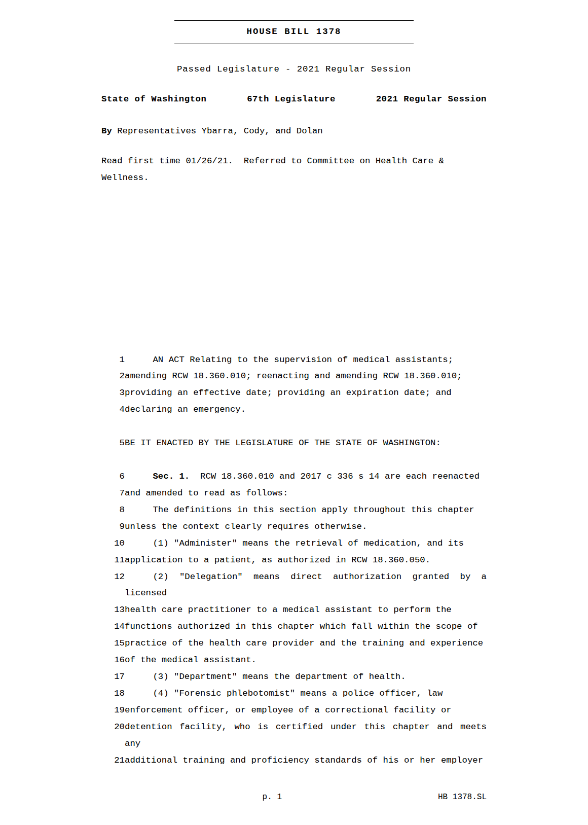HOUSE BILL 1378
Passed Legislature - 2021 Regular Session
State of Washington 67th Legislature 2021 Regular Session
By Representatives Ybarra, Cody, and Dolan
Read first time 01/26/21. Referred to Committee on Health Care & Wellness.
| 1 | AN ACT Relating to the supervision of medical assistants; |
| 2 | amending RCW 18.360.010; reenacting and amending RCW 18.360.010; |
| 3 | providing an effective date; providing an expiration date; and |
| 4 | declaring an emergency. |
| 5 | BE IT ENACTED BY THE LEGISLATURE OF THE STATE OF WASHINGTON: |
| 6 | Sec. 1. RCW 18.360.010 and 2017 c 336 s 14 are each reenacted |
| 7 | and amended to read as follows: |
| 8 | The definitions in this section apply throughout this chapter |
| 9 | unless the context clearly requires otherwise. |
| 10 | (1) "Administer" means the retrieval of medication, and its |
| 11 | application to a patient, as authorized in RCW 18.360.050. |
| 12 | (2) "Delegation" means direct authorization granted by a licensed |
| 13 | health care practitioner to a medical assistant to perform the |
| 14 | functions authorized in this chapter which fall within the scope of |
| 15 | practice of the health care provider and the training and experience |
| 16 | of the medical assistant. |
| 17 | (3) "Department" means the department of health. |
| 18 | (4) "Forensic phlebotomist" means a police officer, law |
| 19 | enforcement officer, or employee of a correctional facility or |
| 20 | detention facility, who is certified under this chapter and meets any |
| 21 | additional training and proficiency standards of his or her employer |
p. 1 HB 1378.SL